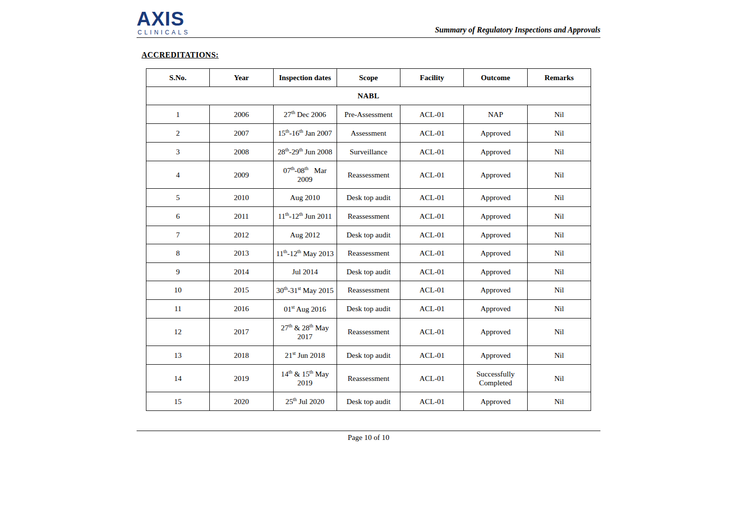AXIS
CLINICALS
Summary of Regulatory Inspections and Approvals
ACCREDITATIONS:
| S.No. | Year | Inspection dates | Scope | Facility | Outcome | Remarks |
| --- | --- | --- | --- | --- | --- | --- |
| NABL |
| 1 | 2006 | 27 th Dec 2006 | Pre-Assessment | ACL-01 | NAP | Nil |
| 2 | 2007 | 15 th -16 th Jan 2007 | Assessment | ACL-01 | Approved | Nil |
| 3 | 2008 | 28 th -29 th Jun 2008 | Surveillance | ACL-01 | Approved | Nil |
| 4 | 2009 | 07 th -08 th Mar 2009 | Reassessment | ACL-01 | Approved | Nil |
| 5 | 2010 | Aug 2010 | Desk top audit | ACL-01 | Approved | Nil |
| 6 | 2011 | 11 th -12 th Jun 2011 | Reassessment | ACL-01 | Approved | Nil |
| 7 | 2012 | Aug 2012 | Desk top audit | ACL-01 | Approved | Nil |
| 8 | 2013 | 11 th -12 th May 2013 | Reassessment | ACL-01 | Approved | Nil |
| 9 | 2014 | Jul 2014 | Desk top audit | ACL-01 | Approved | Nil |
| 10 | 2015 | 30 th -31 st May 2015 | Reassessment | ACL-01 | Approved | Nil |
| 11 | 2016 | 01 st Aug 2016 | Desk top audit | ACL-01 | Approved | Nil |
| 12 | 2017 | 27 th & 28 th May 2017 | Reassessment | ACL-01 | Approved | Nil |
| 13 | 2018 | 21 st Jun 2018 | Desk top audit | ACL-01 | Approved | Nil |
| 14 | 2019 | 14 th & 15 th May 2019 | Reassessment | ACL-01 | Successfully Completed | Nil |
| 15 | 2020 | 25 th Jul 2020 | Desk top audit | ACL-01 | Approved | Nil |
Page 10 of 10